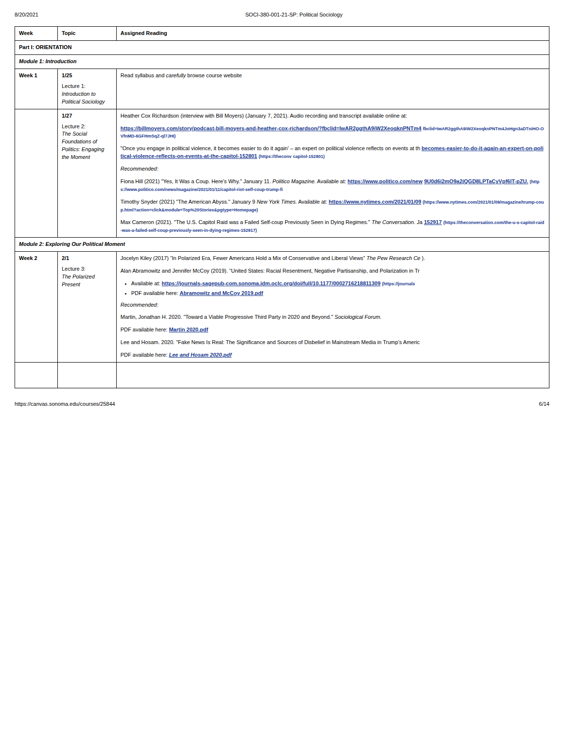8/20/2021
SOCI-380-001-21-SP: Political Sociology
| Week | Topic | Assigned Reading |
| --- | --- | --- |
| Part I: ORIENTATION |
| Module 1: Introduction |
| Week 1 | 1/25 Lecture 1: Introduction to Political Sociology | Read syllabus and carefully browse course website |
| | 1/27 Lecture 2: The Social Foundations of Politics: Engaging the Moment | Heather Cox Richardson (interview with Bill Moyers) (January 7, 2021). Audio recording and transcript available online at: https://billmoyers.com/story/podcast-bill-moyers-and-heather-cox-richardson/?fbclid=IwAR2ggthA9iW2XeoqknPNTm4 fbclid=IwAR2ggthA9iW2XeoqknPNTm4JoHgn3aDTniHO-OVfnMD-6GFHmSqZ-ql7JHI) "Once you engage in political violence, it becomes easier to do it again' – an expert on political violence reflects on events at th becomes-easier-to-do-it-again-an-expert-on-political-violence-reflects-on-events-at-the-capitol-152801 (https://theconv capitol-152801) Recommended: Fiona Hill (2021) "Yes, It Was a Coup. Here's Why." January 11. Politico Magazine. Available at: https://www.politico.com/new 9U0d6i2mO9a2jQGD8LPTaCyVpf6lT-pZU. (https://www.politico.com/news/magazine/2021/01/11/capitol-riot-self-coup-trump-fi Timothy Snyder (2021) "The American Abyss." January 9 New York Times. Available at: https://www.nytimes.com/2021/01/09 (https://www.nytimes.com/2021/01/09/magazine/trump-coup.html?action=click&module=Top%20Stories&pgtype=Homepage) Max Cameron (2021). "The U.S. Capitol Raid was a Failed Self-coup Previously Seen in Dying Regimes." The Conversation. Ja 152917 (https://theconversation.com/the-u-s-capitol-raid-was-a-failed-self-coup-previously-seen-in-dying-regimes-152917) |
| Module 2: Exploring Our Political Moment |
| Week 2 | 2/1 Lecture 3: The Polarized Present | Jocelyn Kiley (2017) “In Polarized Era, Fewer Americans Hold a Mix of Conservative and Liberal Views” The Pew Research Ce ). Alan Abramowitz and Jennifer McCoy (2019). “United States: Racial Resentment, Negative Partisanship, and Polarization in Tr Available at: https://journals-sagepub-com.sonoma.idm.oclc.org/doi/full/10.1177/0002716218811309 (https://journals PDF available here: Abramowitz and McCoy 2019.pdf Recommended: Martin, Jonathan H. 2020. "Toward a Viable Progressive Third Party in 2020 and Beyond." Sociological Forum. PDF available here: Martin 2020.pdf Lee and Hosam. 2020. "Fake News Is Real: The Significance and Sources of Disbelief in Mainstream Media in Trump’s Americ PDF available here: Lee and Hosam 2020.pdf |
https://canvas.sonoma.edu/courses/25844
6/14